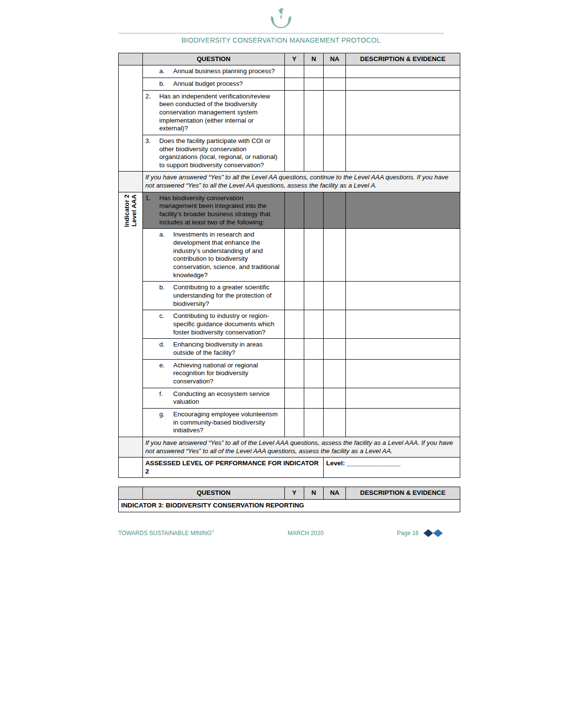BIODIVERSITY CONSERVATION MANAGEMENT PROTOCOL
| | QUESTION | Y | N | NA | DESCRIPTION & EVIDENCE |
| --- | --- | --- | --- | --- | --- |
| | a. Annual business planning process? | | | | |
| b. Annual budget process? | | | | |
| 2. Has an independent verification/review been conducted of the biodiversity conservation management system implementation (either internal or external)? | | | | |
| 3. Does the facility participate with COI or other biodiversity conservation organizations (local, regional, or national) to support biodiversity conservation? | | | | |
| | If you have answered “Yes” to all the Level AA questions, continue to the Level AAA questions. If you have not answered “Yes” to all the Level AA questions, assess the facility as a Level A. |
| Indicator 2 Level AAA | 1. Has biodiversity conservation management been integrated into the facility’s broader business strategy that includes at least two of the following: | | | | |
| a. Investments in research and development that enhance the industry’s understanding of and contribution to biodiversity conservation, science, and traditional knowledge? | | | | |
| b. Contributing to a greater scientific understanding for the protection of biodiversity? | | | | |
| c. Contributing to industry or region-specific guidance documents which foster biodiversity conservation? | | | | |
| d. Enhancing biodiversity in areas outside of the facility? | | | | |
| e. Achieving national or regional recognition for biodiversity conservation? | | | | |
| f. Conducting an ecosystem service valuation | | | | |
| g. Encouraging employee volunteerism in community-based biodiversity initiatives? | | | | |
| | If you have answered “Yes” to all of the Level AAA questions, assess the facility as a Level AAA. If you have not answered “Yes” to all of the Level AAA questions, assess the facility as a Level AA. |
| | ASSESSED LEVEL OF PERFORMANCE FOR INDICATOR 2 | Level: _______________ |
| | QUESTION | Y | N | NA | DESCRIPTION & EVIDENCE |
| --- | --- | --- | --- | --- | --- |
| INDICATOR 3: BIODIVERSITY CONSERVATION REPORTING |
TOWARDS SUSTAINABLE MINING©
MARCH 2020
Page 16